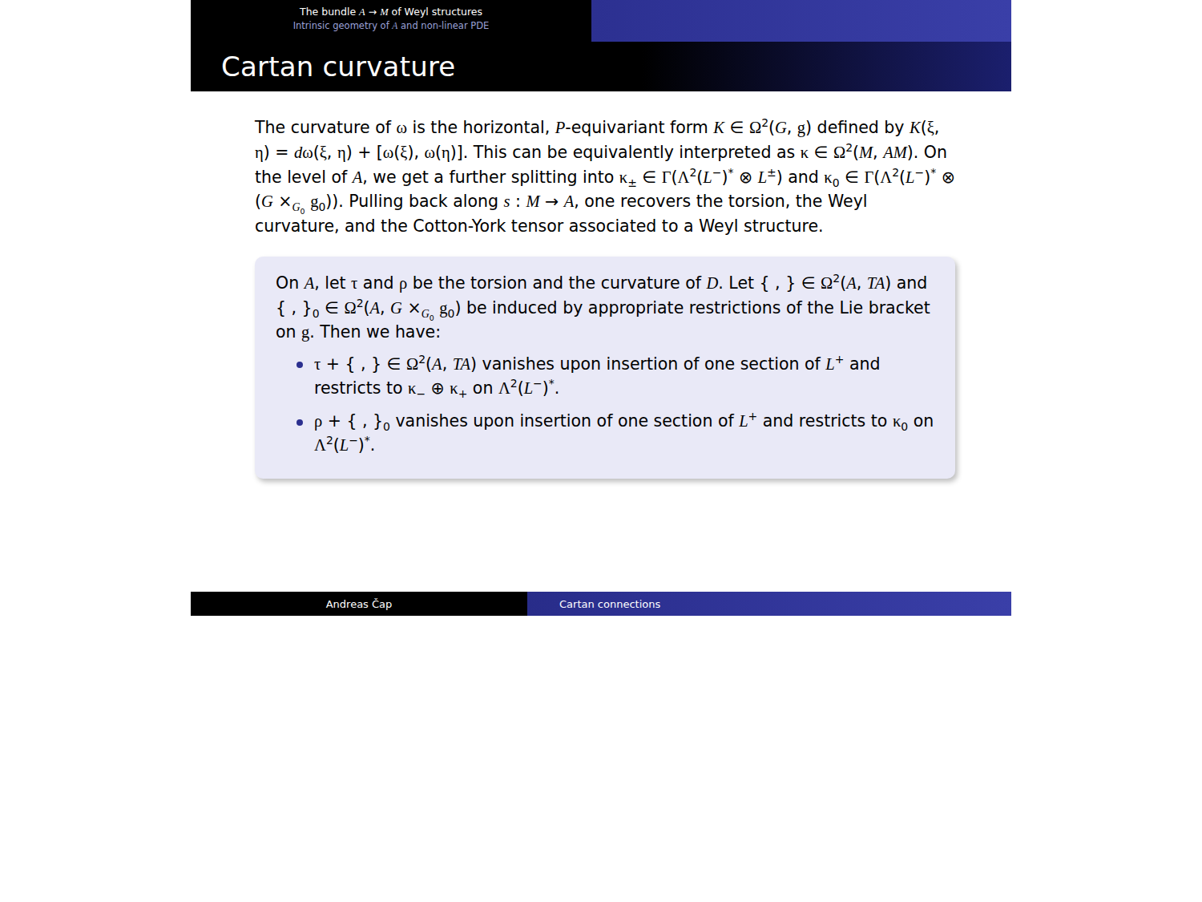The bundle A → M of Weyl structures
Intrinsic geometry of A and non-linear PDE
Cartan curvature
The curvature of ω is the horizontal, P-equivariant form K ∈ Ω2(G, g) defined by K(ξ, η) = dω(ξ, η) + [ω(ξ), ω(η)]. This can be equivalently interpreted as κ ∈ Ω2(M, AM). On the level of A, we get a further splitting into κ± ∈ Γ(Λ2(L−)* ⊗ L±) and κ0 ∈ Γ(Λ2(L−)* ⊗ (G ×G0 g0)). Pulling back along s : M → A, one recovers the torsion, the Weyl curvature, and the Cotton-York tensor associated to a Weyl structure.
On A, let τ and ρ be the torsion and the curvature of D. Let { , } ∈ Ω2(A, TA) and { , }0 ∈ Ω2(A, G ×G0 g0) be induced by appropriate restrictions of the Lie bracket on g. Then we have:
τ + { , } ∈ Ω2(A, TA) vanishes upon insertion of one section of L+ and restricts to κ− ⊕ κ+ on Λ2(L−)*.
ρ + { , }0 vanishes upon insertion of one section of L+ and restricts to κ0 on Λ2(L−)*.
Andreas Čap
Cartan connections